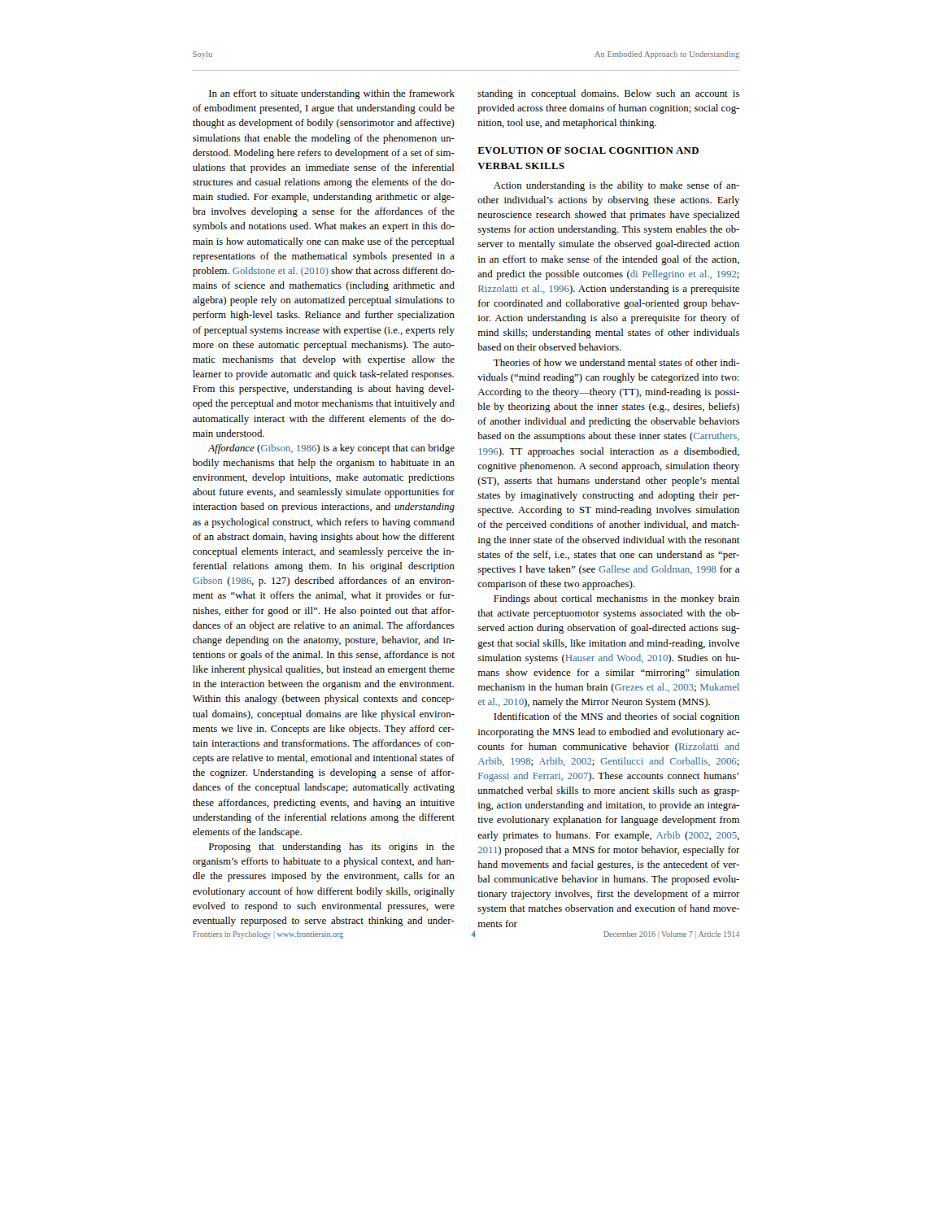Soylu
An Embodied Approach to Understanding
In an effort to situate understanding within the framework of embodiment presented, I argue that understanding could be thought as development of bodily (sensorimotor and affective) simulations that enable the modeling of the phenomenon understood. Modeling here refers to development of a set of simulations that provides an immediate sense of the inferential structures and casual relations among the elements of the domain studied. For example, understanding arithmetic or algebra involves developing a sense for the affordances of the symbols and notations used. What makes an expert in this domain is how automatically one can make use of the perceptual representations of the mathematical symbols presented in a problem. Goldstone et al. (2010) show that across different domains of science and mathematics (including arithmetic and algebra) people rely on automatized perceptual simulations to perform high-level tasks. Reliance and further specialization of perceptual systems increase with expertise (i.e., experts rely more on these automatic perceptual mechanisms). The automatic mechanisms that develop with expertise allow the learner to provide automatic and quick task-related responses. From this perspective, understanding is about having developed the perceptual and motor mechanisms that intuitively and automatically interact with the different elements of the domain understood.
Affordance (Gibson, 1986) is a key concept that can bridge bodily mechanisms that help the organism to habituate in an environment, develop intuitions, make automatic predictions about future events, and seamlessly simulate opportunities for interaction based on previous interactions, and understanding as a psychological construct, which refers to having command of an abstract domain, having insights about how the different conceptual elements interact, and seamlessly perceive the inferential relations among them. In his original description Gibson (1986, p. 127) described affordances of an environment as “what it offers the animal, what it provides or furnishes, either for good or ill”. He also pointed out that affordances of an object are relative to an animal. The affordances change depending on the anatomy, posture, behavior, and intentions or goals of the animal. In this sense, affordance is not like inherent physical qualities, but instead an emergent theme in the interaction between the organism and the environment. Within this analogy (between physical contexts and conceptual domains), conceptual domains are like physical environments we live in. Concepts are like objects. They afford certain interactions and transformations. The affordances of concepts are relative to mental, emotional and intentional states of the cognizer. Understanding is developing a sense of affordances of the conceptual landscape; automatically activating these affordances, predicting events, and having an intuitive understanding of the inferential relations among the different elements of the landscape.
Proposing that understanding has its origins in the organism’s efforts to habituate to a physical context, and handle the pressures imposed by the environment, calls for an evolutionary account of how different bodily skills, originally evolved to respond to such environmental pressures, were eventually repurposed to serve abstract thinking and understanding in conceptual domains. Below such an account is provided across three domains of human cognition; social cognition, tool use, and metaphorical thinking.
Evolution of Social Cognition and Verbal Skills
Action understanding is the ability to make sense of another individual’s actions by observing these actions. Early neuroscience research showed that primates have specialized systems for action understanding. This system enables the observer to mentally simulate the observed goal-directed action in an effort to make sense of the intended goal of the action, and predict the possible outcomes (di Pellegrino et al., 1992; Rizzolatti et al., 1996). Action understanding is a prerequisite for coordinated and collaborative goal-oriented group behavior. Action understanding is also a prerequisite for theory of mind skills; understanding mental states of other individuals based on their observed behaviors.
Theories of how we understand mental states of other individuals (“mind reading”) can roughly be categorized into two: According to the theory—theory (TT), mind-reading is possible by theorizing about the inner states (e.g., desires, beliefs) of another individual and predicting the observable behaviors based on the assumptions about these inner states (Carruthers, 1996). TT approaches social interaction as a disembodied, cognitive phenomenon. A second approach, simulation theory (ST), asserts that humans understand other people’s mental states by imaginatively constructing and adopting their perspective. According to ST mind-reading involves simulation of the perceived conditions of another individual, and matching the inner state of the observed individual with the resonant states of the self, i.e., states that one can understand as “perspectives I have taken” (see Gallese and Goldman, 1998 for a comparison of these two approaches).
Findings about cortical mechanisms in the monkey brain that activate perceptuomotor systems associated with the observed action during observation of goal-directed actions suggest that social skills, like imitation and mind-reading, involve simulation systems (Hauser and Wood, 2010). Studies on humans show evidence for a similar “mirroring” simulation mechanism in the human brain (Grezes et al., 2003; Mukamel et al., 2010), namely the Mirror Neuron System (MNS).
Identification of the MNS and theories of social cognition incorporating the MNS lead to embodied and evolutionary accounts for human communicative behavior (Rizzolatti and Arbib, 1998; Arbib, 2002; Gentilucci and Corballis, 2006; Fogassi and Ferrari, 2007). These accounts connect humans’ unmatched verbal skills to more ancient skills such as grasping, action understanding and imitation, to provide an integrative evolutionary explanation for language development from early primates to humans. For example, Arbib (2002, 2005, 2011) proposed that a MNS for motor behavior, especially for hand movements and facial gestures, is the antecedent of verbal communicative behavior in humans. The proposed evolutionary trajectory involves, first the development of a mirror system that matches observation and execution of hand movements for
Frontiers in Psychology | www.frontiersin.org
4
December 2016 | Volume 7 | Article 1914